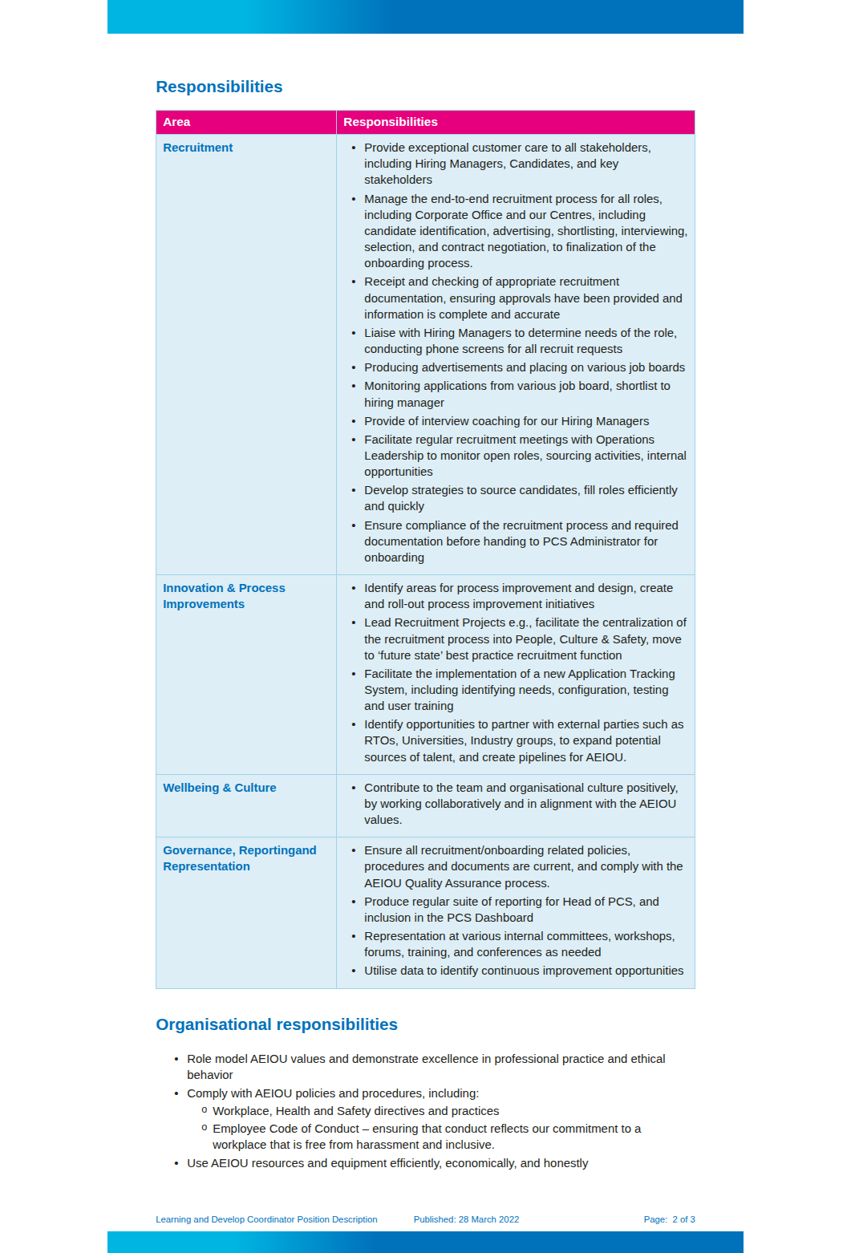Responsibilities
| Area | Responsibilities |
| --- | --- |
| Recruitment | Provide exceptional customer care to all stakeholders, including Hiring Managers, Candidates, and key stakeholders Manage the end-to-end recruitment process for all roles, including Corporate Office and our Centres, including candidate identification, advertising, shortlisting, interviewing, selection, and contract negotiation, to finalization of the onboarding process. Receipt and checking of appropriate recruitment documentation, ensuring approvals have been provided and information is complete and accurate Liaise with Hiring Managers to determine needs of the role, conducting phone screens for all recruit requests Producing advertisements and placing on various job boards Monitoring applications from various job board, shortlist to hiring manager Provide of interview coaching for our Hiring Managers Facilitate regular recruitment meetings with Operations Leadership to monitor open roles, sourcing activities, internal opportunities Develop strategies to source candidates, fill roles efficiently and quickly Ensure compliance of the recruitment process and required documentation before handing to PCS Administrator for onboarding |
| Innovation & Process Improvements | Identify areas for process improvement and design, create and roll-out process improvement initiatives Lead Recruitment Projects e.g., facilitate the centralization of the recruitment process into People, Culture & Safety, move to ‘future state’ best practice recruitment function Facilitate the implementation of a new Application Tracking System, including identifying needs, configuration, testing and user training Identify opportunities to partner with external parties such as RTOs, Universities, Industry groups, to expand potential sources of talent, and create pipelines for AEIOU. |
| Wellbeing & Culture | Contribute to the team and organisational culture positively, by working collaboratively and in alignment with the AEIOU values. |
| Governance, Reportingand Representation | Ensure all recruitment/onboarding related policies, procedures and documents are current, and comply with the AEIOU Quality Assurance process. Produce regular suite of reporting for Head of PCS, and inclusion in the PCS Dashboard Representation at various internal committees, workshops, forums, training, and conferences as needed Utilise data to identify continuous improvement opportunities |
Organisational responsibilities
Role model AEIOU values and demonstrate excellence in professional practice and ethical behavior
Comply with AEIOU policies and procedures, including:
Workplace, Health and Safety directives and practices
Employee Code of Conduct – ensuring that conduct reflects our commitment to a workplace that is free from harassment and inclusive.
Use AEIOU resources and equipment efficiently, economically, and honestly
Learning and Develop Coordinator Position Description
Published: 28 March 2022
Page: 2 of 3